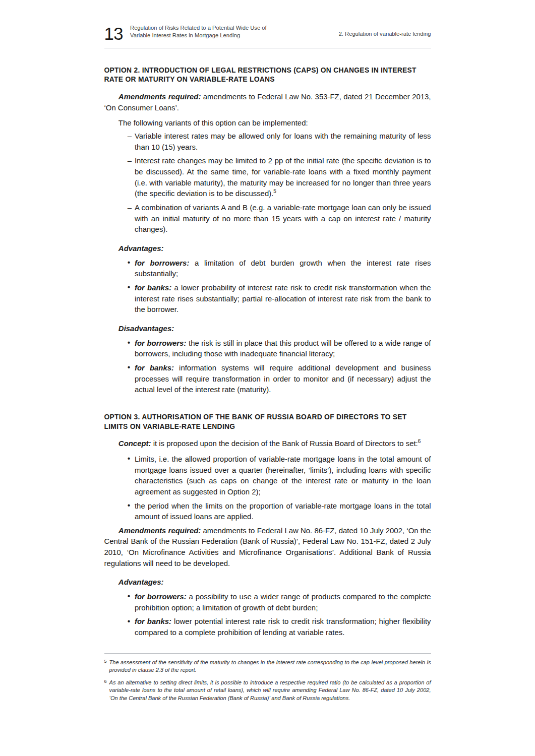13
Regulation of Risks Related to a Potential Wide Use of
Variable Interest Rates in Mortgage Lending
2. Regulation of variable-rate lending
Option 2. Introduction of legal restrictions (caps) on changes in interest rate or maturity on variable-rate loans
Amendments required: amendments to Federal Law No. 353-FZ, dated 21 December 2013, ‘On Consumer Loans’.
The following variants of this option can be implemented:
Variable interest rates may be allowed only for loans with the remaining maturity of less than 10 (15) years.
Interest rate changes may be limited to 2 pp of the initial rate (the specific deviation is to be discussed). At the same time, for variable-rate loans with a fixed monthly payment (i.e. with variable maturity), the maturity may be increased for no longer than three years (the specific deviation is to be discussed).5
A combination of variants A and B (e.g. a variable-rate mortgage loan can only be issued with an initial maturity of no more than 15 years with a cap on interest rate / maturity changes).
Advantages:
for borrowers: a limitation of debt burden growth when the interest rate rises substantially;
for banks: a lower probability of interest rate risk to credit risk transformation when the interest rate rises substantially; partial re-allocation of interest rate risk from the bank to the borrower.
Disadvantages:
for borrowers: the risk is still in place that this product will be offered to a wide range of borrowers, including those with inadequate financial literacy;
for banks: information systems will require additional development and business processes will require transformation in order to monitor and (if necessary) adjust the actual level of the interest rate (maturity).
Option 3. Authorisation of the Bank of Russia Board of Directors to set limits on variable-rate lending
Concept: it is proposed upon the decision of the Bank of Russia Board of Directors to set:6
Limits, i.e. the allowed proportion of variable-rate mortgage loans in the total amount of mortgage loans issued over a quarter (hereinafter, ‘limits’), including loans with specific characteristics (such as caps on change of the interest rate or maturity in the loan agreement as suggested in Option 2);
the period when the limits on the proportion of variable-rate mortgage loans in the total amount of issued loans are applied.
Amendments required: amendments to Federal Law No. 86-FZ, dated 10 July 2002, ‘On the Central Bank of the Russian Federation (Bank of Russia)’, Federal Law No. 151-FZ, dated 2 July 2010, ‘On Microfinance Activities and Microfinance Organisations’. Additional Bank of Russia regulations will need to be developed.
Advantages:
for borrowers: a possibility to use a wider range of products compared to the complete prohibition option; a limitation of growth of debt burden;
for banks: lower potential interest rate risk to credit risk transformation; higher flexibility compared to a complete prohibition of lending at variable rates.
5 The assessment of the sensitivity of the maturity to changes in the interest rate corresponding to the cap level proposed herein is provided in clause 2.3 of the report.
6 As an alternative to setting direct limits, it is possible to introduce a respective required ratio (to be calculated as a proportion of variable-rate loans to the total amount of retail loans), which will require amending Federal Law No. 86-FZ, dated 10 July 2002, ‘On the Central Bank of the Russian Federation (Bank of Russia)’ and Bank of Russia regulations.